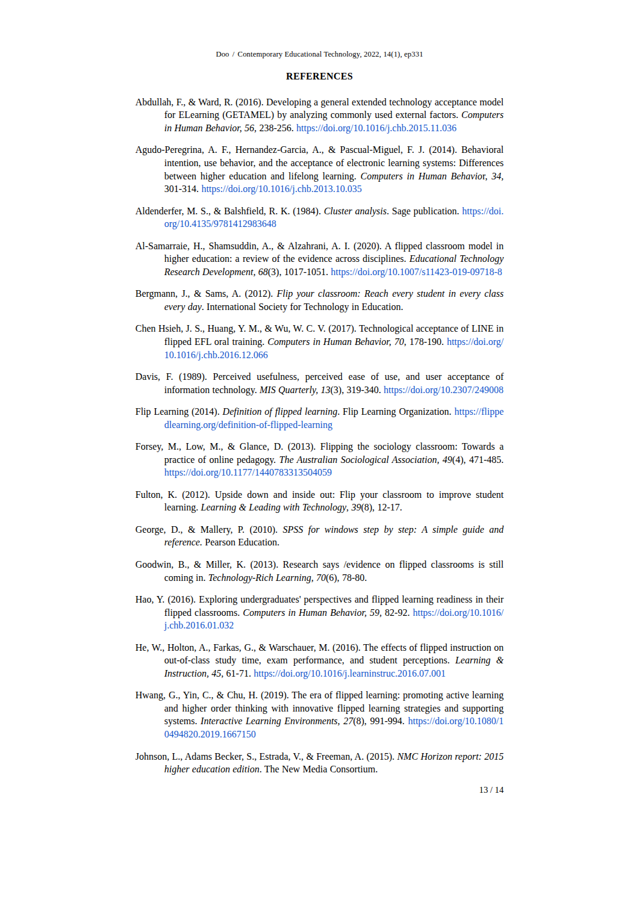Doo / Contemporary Educational Technology, 2022, 14(1), ep331
References
Abdullah, F., & Ward, R. (2016). Developing a general extended technology acceptance model for ELearning (GETAMEL) by analyzing commonly used external factors. Computers in Human Behavior, 56, 238-256. https://doi.org/10.1016/j.chb.2015.11.036
Agudo-Peregrina, A. F., Hernandez-Garcia, A., & Pascual-Miguel, F. J. (2014). Behavioral intention, use behavior, and the acceptance of electronic learning systems: Differences between higher education and lifelong learning. Computers in Human Behavior, 34, 301-314. https://doi.org/10.1016/j.chb.2013.10.035
Aldenderfer, M. S., & Balshfield, R. K. (1984). Cluster analysis. Sage publication. https://doi.org/10.4135/9781412983648
Al-Samarraie, H., Shamsuddin, A., & Alzahrani, A. I. (2020). A flipped classroom model in higher education: a review of the evidence across disciplines. Educational Technology Research Development, 68(3), 1017-1051. https://doi.org/10.1007/s11423-019-09718-8
Bergmann, J., & Sams, A. (2012). Flip your classroom: Reach every student in every class every day. International Society for Technology in Education.
Chen Hsieh, J. S., Huang, Y. M., & Wu, W. C. V. (2017). Technological acceptance of LINE in flipped EFL oral training. Computers in Human Behavior, 70, 178-190. https://doi.org/10.1016/j.chb.2016.12.066
Davis, F. (1989). Perceived usefulness, perceived ease of use, and user acceptance of information technology. MIS Quarterly, 13(3), 319-340. https://doi.org/10.2307/249008
Flip Learning (2014). Definition of flipped learning. Flip Learning Organization. https://flippedlearning.org/definition-of-flipped-learning
Forsey, M., Low, M., & Glance, D. (2013). Flipping the sociology classroom: Towards a practice of online pedagogy. The Australian Sociological Association, 49(4), 471-485. https://doi.org/10.1177/1440783313504059
Fulton, K. (2012). Upside down and inside out: Flip your classroom to improve student learning. Learning & Leading with Technology, 39(8), 12-17.
George, D., & Mallery, P. (2010). SPSS for windows step by step: A simple guide and reference. Pearson Education.
Goodwin, B., & Miller, K. (2013). Research says /evidence on flipped classrooms is still coming in. Technology-Rich Learning, 70(6), 78-80.
Hao, Y. (2016). Exploring undergraduates' perspectives and flipped learning readiness in their flipped classrooms. Computers in Human Behavior, 59, 82-92. https://doi.org/10.1016/j.chb.2016.01.032
He, W., Holton, A., Farkas, G., & Warschauer, M. (2016). The effects of flipped instruction on out-of-class study time, exam performance, and student perceptions. Learning & Instruction, 45, 61-71. https://doi.org/10.1016/j.learninstruc.2016.07.001
Hwang, G., Yin, C., & Chu, H. (2019). The era of flipped learning: promoting active learning and higher order thinking with innovative flipped learning strategies and supporting systems. Interactive Learning Environments, 27(8), 991-994. https://doi.org/10.1080/10494820.2019.1667150
Johnson, L., Adams Becker, S., Estrada, V., & Freeman, A. (2015). NMC Horizon report: 2015 higher education edition. The New Media Consortium.
13 / 14